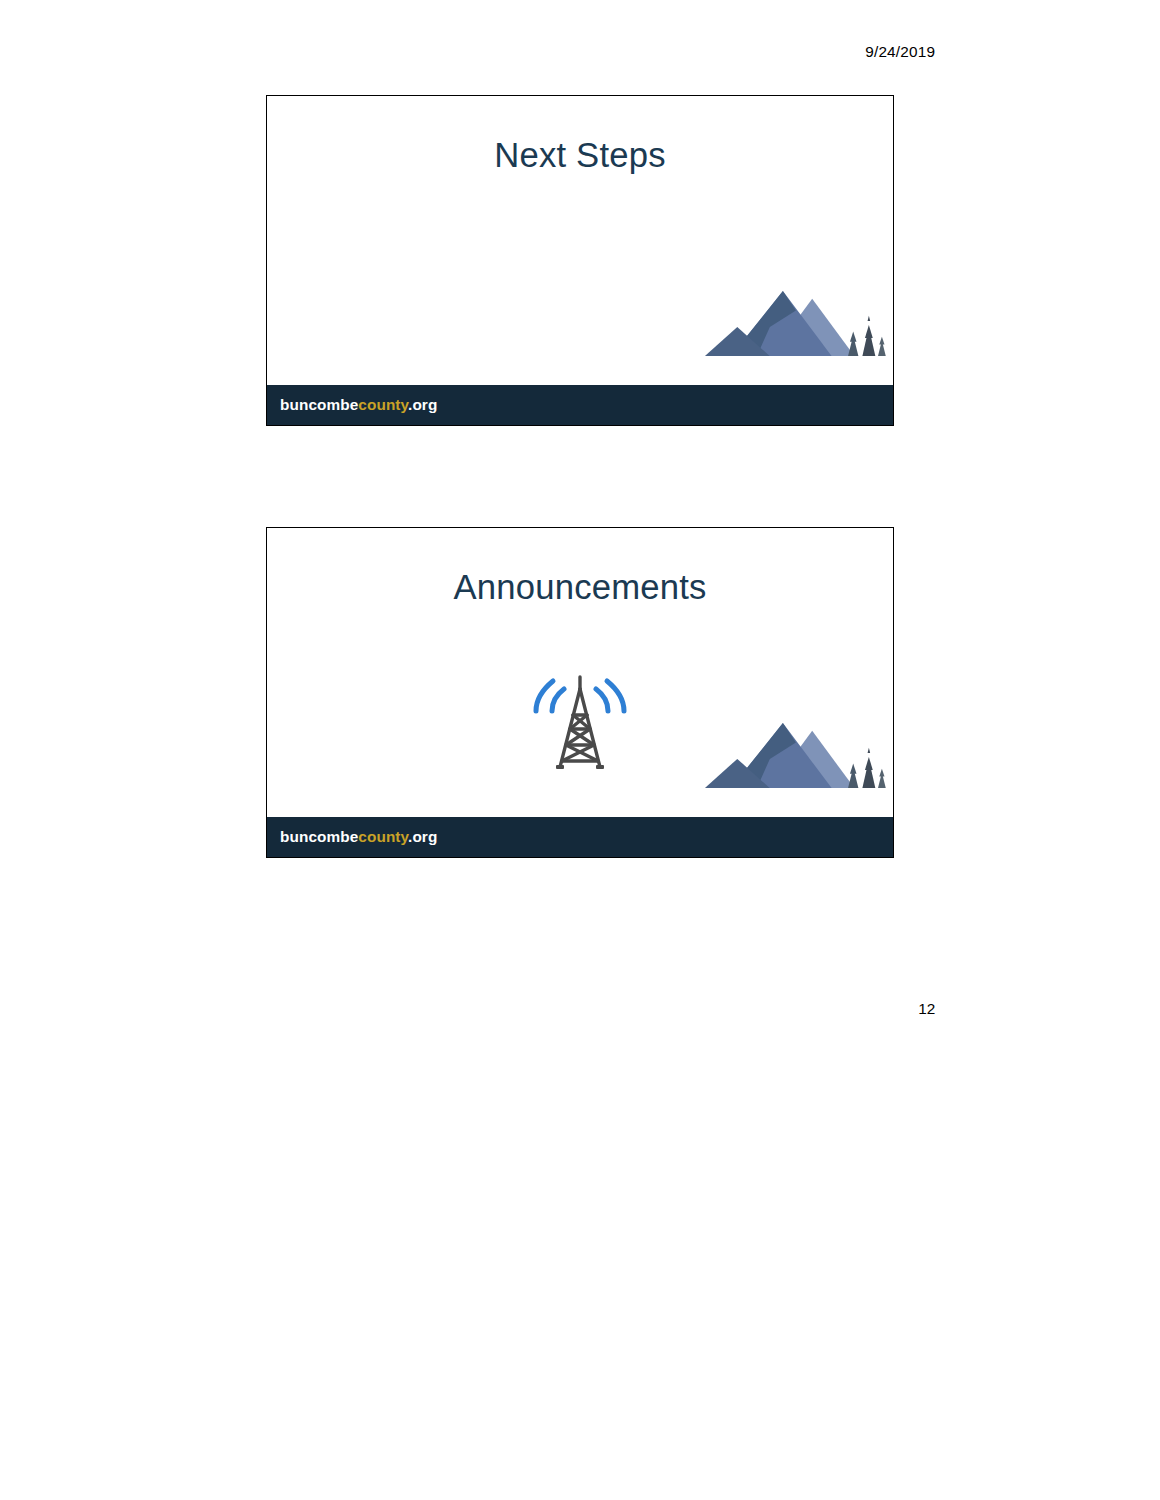9/24/2019
Next Steps
buncombe county.org
Announcements
buncombe county.org
12